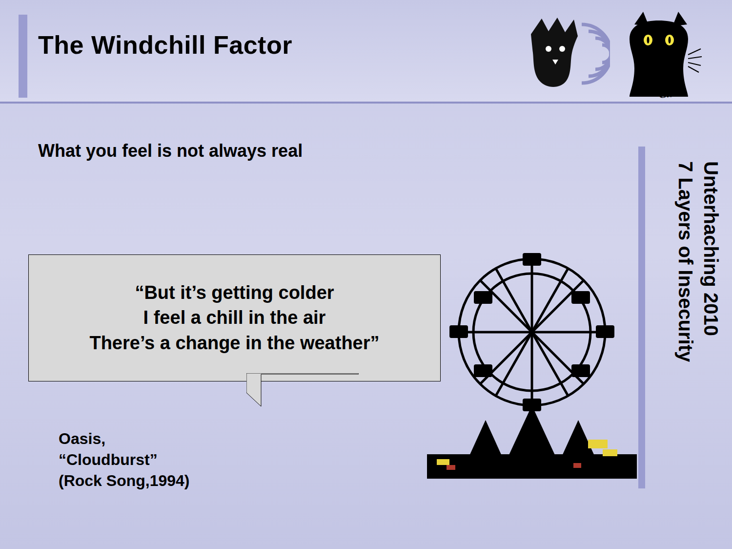The Windchill Factor
C.a.T.
What you feel is not always real
Unterhaching 2010 7 Layers of Insecurity
“But it’s getting colder
I feel a chill in the air
There’s a change in the weather”
Oasis,
“Cloudburst”
(Rock Song,1994)